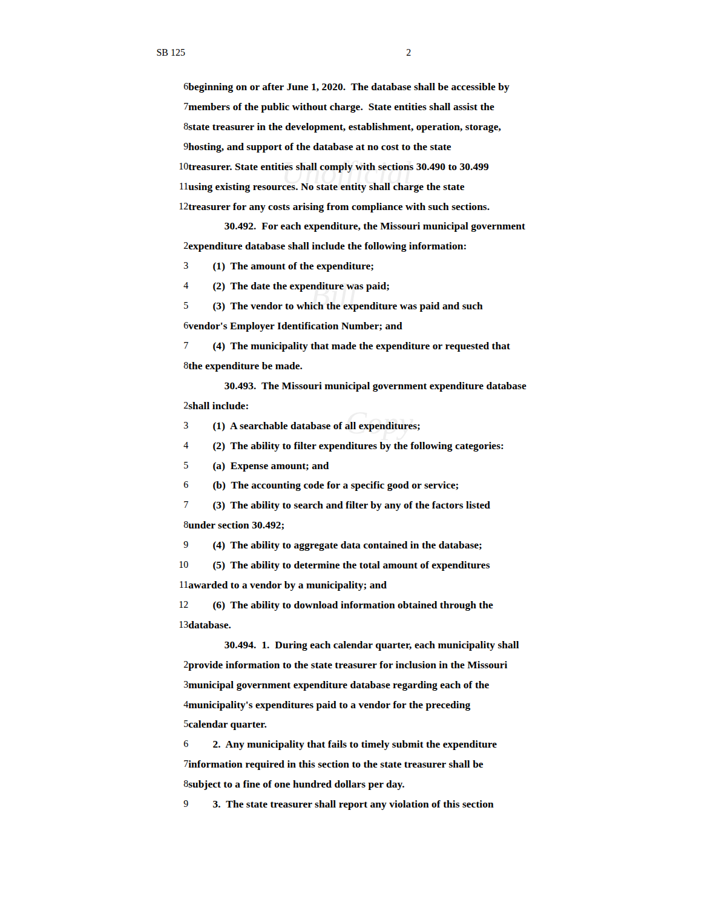Unofficial
Bill
Copy
SB 125
2
| 6 | beginning on or after June 1, 2020. The database shall be accessible by |
| 7 | members of the public without charge. State entities shall assist the |
| 8 | state treasurer in the development, establishment, operation, storage, |
| 9 | hosting, and support of the database at no cost to the state |
| 10 | treasurer. State entities shall comply with sections 30.490 to 30.499 |
| 11 | using existing resources. No state entity shall charge the state |
| 12 | treasurer for any costs arising from compliance with such sections. |
| | 30.492. For each expenditure, the Missouri municipal government |
| 2 | expenditure database shall include the following information: |
| 3 | (1) The amount of the expenditure; |
| 4 | (2) The date the expenditure was paid; |
| 5 | (3) The vendor to which the expenditure was paid and such |
| 6 | vendor's Employer Identification Number; and |
| 7 | (4) The municipality that made the expenditure or requested that |
| 8 | the expenditure be made. |
| | 30.493. The Missouri municipal government expenditure database |
| 2 | shall include: |
| 3 | (1) A searchable database of all expenditures; |
| 4 | (2) The ability to filter expenditures by the following categories: |
| 5 | (a) Expense amount; and |
| 6 | (b) The accounting code for a specific good or service; |
| 7 | (3) The ability to search and filter by any of the factors listed |
| 8 | under section 30.492; |
| 9 | (4) The ability to aggregate data contained in the database; |
| 10 | (5) The ability to determine the total amount of expenditures |
| 11 | awarded to a vendor by a municipality; and |
| 12 | (6) The ability to download information obtained through the |
| 13 | database. |
| | 30.494. 1. During each calendar quarter, each municipality shall |
| 2 | provide information to the state treasurer for inclusion in the Missouri |
| 3 | municipal government expenditure database regarding each of the |
| 4 | municipality's expenditures paid to a vendor for the preceding |
| 5 | calendar quarter. |
| 6 | 2. Any municipality that fails to timely submit the expenditure |
| 7 | information required in this section to the state treasurer shall be |
| 8 | subject to a fine of one hundred dollars per day. |
| 9 | 3. The state treasurer shall report any violation of this section |